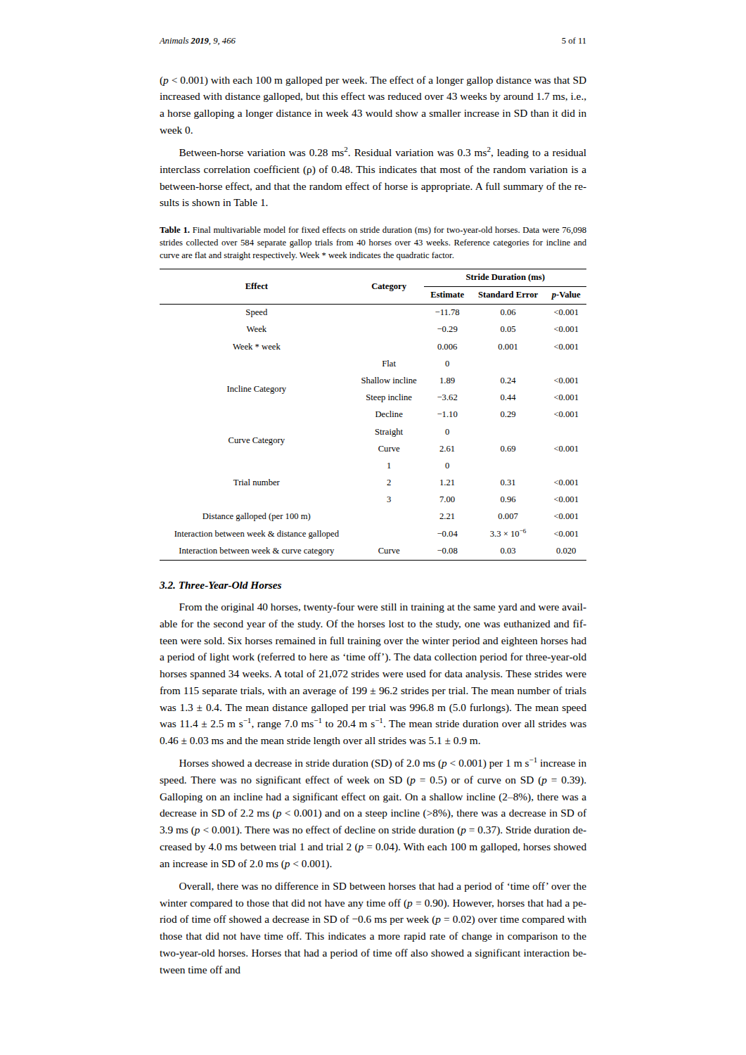Animals 2019, 9, 466 5 of 11
(p < 0.001) with each 100 m galloped per week. The effect of a longer gallop distance was that SD increased with distance galloped, but this effect was reduced over 43 weeks by around 1.7 ms, i.e., a horse galloping a longer distance in week 43 would show a smaller increase in SD than it did in week 0.
Between-horse variation was 0.28 ms2. Residual variation was 0.3 ms2, leading to a residual interclass correlation coefficient (ρ) of 0.48. This indicates that most of the random variation is a between-horse effect, and that the random effect of horse is appropriate. A full summary of the results is shown in Table 1.
Table 1. Final multivariable model for fixed effects on stride duration (ms) for two-year-old horses. Data were 76,098 strides collected over 584 separate gallop trials from 40 horses over 43 weeks. Reference categories for incline and curve are flat and straight respectively. Week * week indicates the quadratic factor.
| Effect | Category | Stride Duration (ms) |
| --- | --- | --- |
| Estimate | Standard Error | p -Value |
| Speed | | −11.78 | 0.06 | <0.001 |
| Week | | −0.29 | 0.05 | <0.001 |
| Week * week | | 0.006 | 0.001 | <0.001 |
| Incline Category | Flat | 0 | | |
| Shallow incline | 1.89 | 0.24 | <0.001 |
| Steep incline | −3.62 | 0.44 | <0.001 |
| Decline | −1.10 | 0.29 | <0.001 |
| Curve Category | Straight | 0 | | |
| Curve | 2.61 | 0.69 | <0.001 |
| Trial number | 1 | 0 | | |
| 2 | 1.21 | 0.31 | <0.001 |
| 3 | 7.00 | 0.96 | <0.001 |
| Distance galloped (per 100 m) | | 2.21 | 0.007 | <0.001 |
| Interaction between week & distance galloped | | −0.04 | 3.3 × 10 −6 | <0.001 |
| Interaction between week & curve category | Curve | −0.08 | 0.03 | 0.020 |
3.2. Three-Year-Old Horses
From the original 40 horses, twenty-four were still in training at the same yard and were available for the second year of the study. Of the horses lost to the study, one was euthanized and fifteen were sold. Six horses remained in full training over the winter period and eighteen horses had a period of light work (referred to here as ‘time off’). The data collection period for three-year-old horses spanned 34 weeks. A total of 21,072 strides were used for data analysis. These strides were from 115 separate trials, with an average of 199 ± 96.2 strides per trial. The mean number of trials was 1.3 ± 0.4. The mean distance galloped per trial was 996.8 m (5.0 furlongs). The mean speed was 11.4 ± 2.5 m s−1, range 7.0 ms−1 to 20.4 m s−1. The mean stride duration over all strides was 0.46 ± 0.03 ms and the mean stride length over all strides was 5.1 ± 0.9 m.
Horses showed a decrease in stride duration (SD) of 2.0 ms (p < 0.001) per 1 m s−1 increase in speed. There was no significant effect of week on SD (p = 0.5) or of curve on SD (p = 0.39). Galloping on an incline had a significant effect on gait. On a shallow incline (2–8%), there was a decrease in SD of 2.2 ms (p < 0.001) and on a steep incline (>8%), there was a decrease in SD of 3.9 ms (p < 0.001). There was no effect of decline on stride duration (p = 0.37). Stride duration decreased by 4.0 ms between trial 1 and trial 2 (p = 0.04). With each 100 m galloped, horses showed an increase in SD of 2.0 ms (p < 0.001).
Overall, there was no difference in SD between horses that had a period of ‘time off’ over the winter compared to those that did not have any time off (p = 0.90). However, horses that had a period of time off showed a decrease in SD of −0.6 ms per week (p = 0.02) over time compared with those that did not have time off. This indicates a more rapid rate of change in comparison to the two-year-old horses. Horses that had a period of time off also showed a significant interaction between time off and